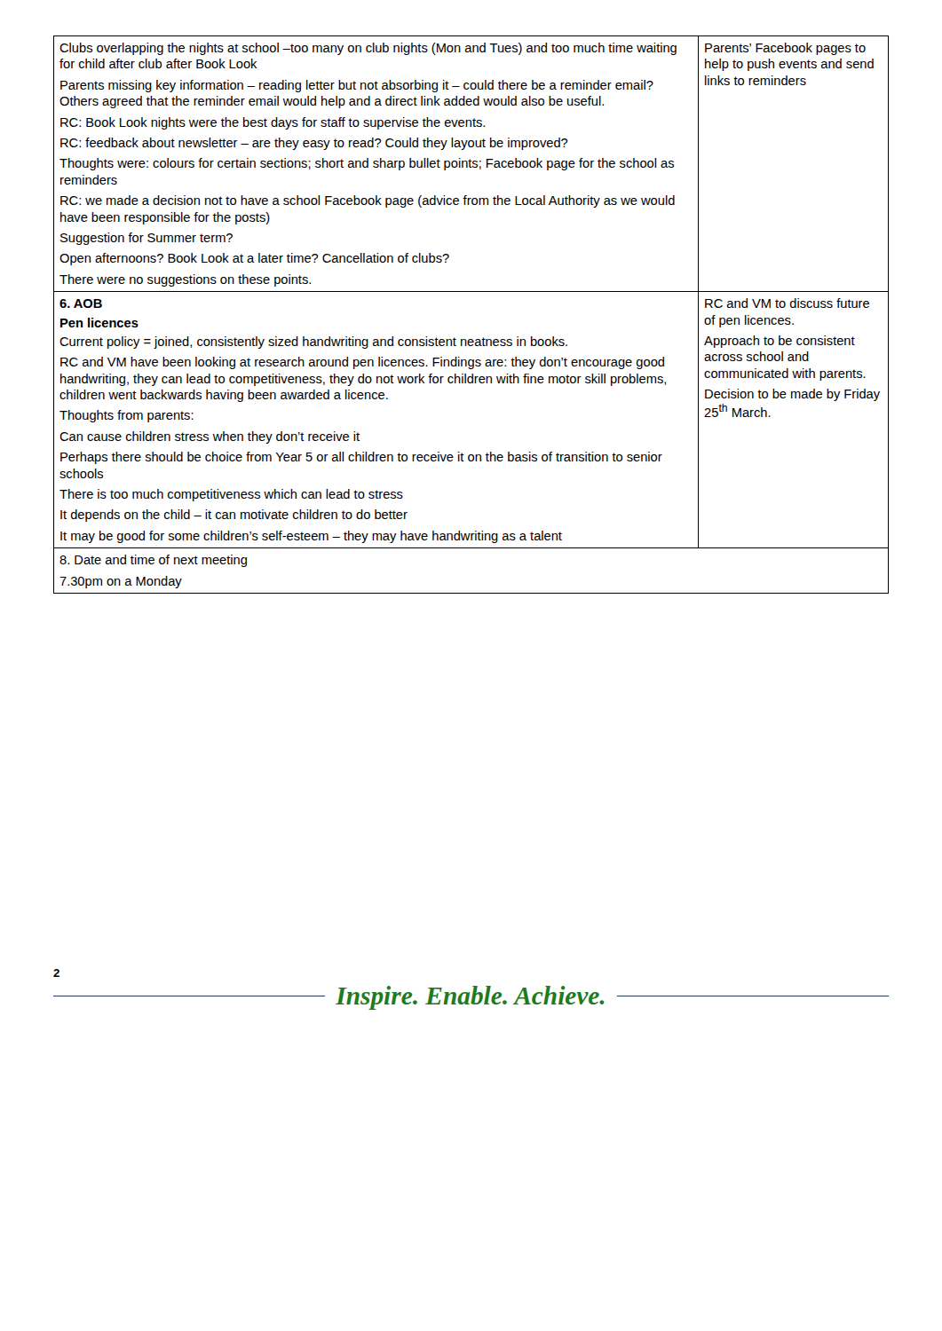| Clubs overlapping the nights at school –too many on club nights (Mon and Tues) and too much time waiting for child after club after Book Look Parents missing key information – reading letter but not absorbing it – could there be a reminder email? Others agreed that the reminder email would help and a direct link added would also be useful. RC: Book Look nights were the best days for staff to supervise the events. RC: feedback about newsletter – are they easy to read? Could they layout be improved? Thoughts were: colours for certain sections; short and sharp bullet points; Facebook page for the school as reminders RC: we made a decision not to have a school Facebook page (advice from the Local Authority as we would have been responsible for the posts) Suggestion for Summer term? Open afternoons? Book Look at a later time? Cancellation of clubs? There were no suggestions on these points. | Parents’ Facebook pages to help to push events and send links to reminders |
| 6. AOB Pen licences Current policy = joined, consistently sized handwriting and consistent neatness in books. RC and VM have been looking at research around pen licences. Findings are: they don’t encourage good handwriting, they can lead to competitiveness, they do not work for children with fine motor skill problems, children went backwards having been awarded a licence. Thoughts from parents: Can cause children stress when they don’t receive it Perhaps there should be choice from Year 5 or all children to receive it on the basis of transition to senior schools There is too much competitiveness which can lead to stress It depends on the child – it can motivate children to do better It may be good for some children’s self-esteem – they may have handwriting as a talent | RC and VM to discuss future of pen licences. Approach to be consistent across school and communicated with parents. Decision to be made by Friday 25 th March. |
| 8. Date and time of next meeting 7.30pm on a Monday |
2
Inspire. Enable. Achieve.